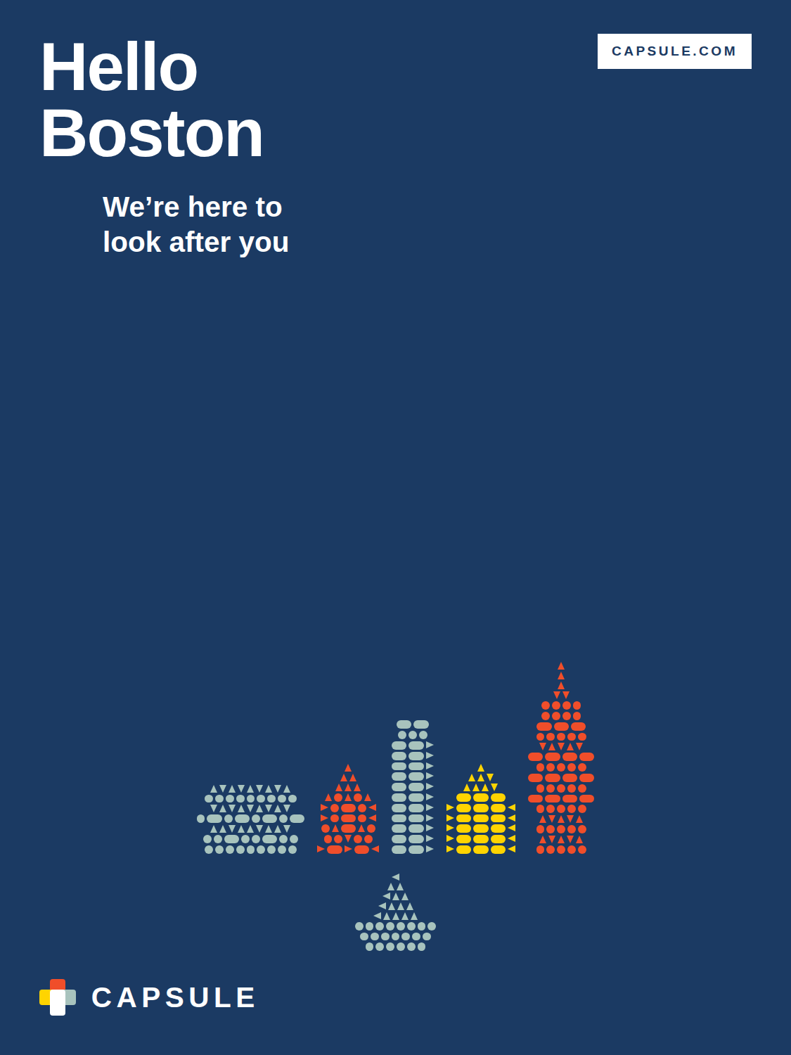Hello
Boston
CAPSULE.COM
We’re here to
look after you
CAPSULE